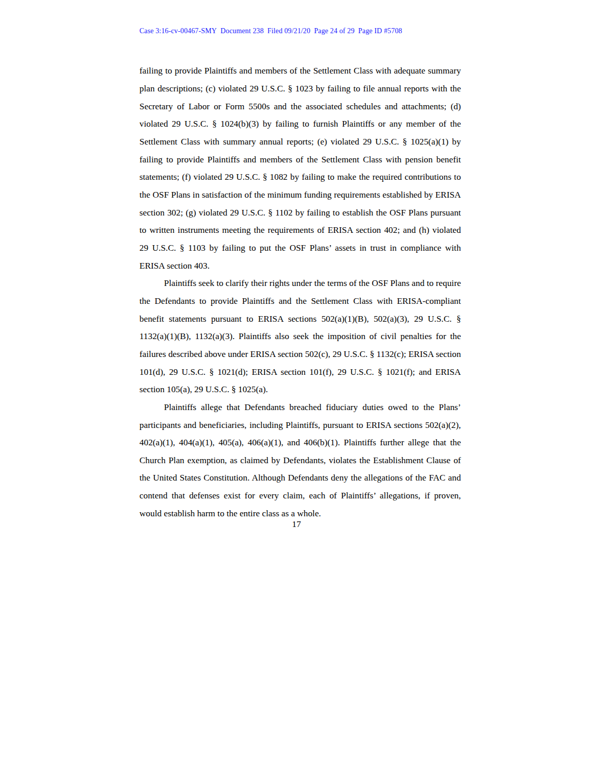Case 3:16-cv-00467-SMY Document 238 Filed 09/21/20 Page 24 of 29 Page ID #5708
failing to provide Plaintiffs and members of the Settlement Class with adequate summary plan descriptions; (c) violated 29 U.S.C. § 1023 by failing to file annual reports with the Secretary of Labor or Form 5500s and the associated schedules and attachments; (d) violated 29 U.S.C. § 1024(b)(3) by failing to furnish Plaintiffs or any member of the Settlement Class with summary annual reports; (e) violated 29 U.S.C. § 1025(a)(1) by failing to provide Plaintiffs and members of the Settlement Class with pension benefit statements; (f) violated 29 U.S.C. § 1082 by failing to make the required contributions to the OSF Plans in satisfaction of the minimum funding requirements established by ERISA section 302; (g) violated 29 U.S.C. § 1102 by failing to establish the OSF Plans pursuant to written instruments meeting the requirements of ERISA section 402; and (h) violated 29 U.S.C. § 1103 by failing to put the OSF Plans’ assets in trust in compliance with ERISA section 403.
Plaintiffs seek to clarify their rights under the terms of the OSF Plans and to require the Defendants to provide Plaintiffs and the Settlement Class with ERISA-compliant benefit statements pursuant to ERISA sections 502(a)(1)(B), 502(a)(3), 29 U.S.C. § 1132(a)(1)(B), 1132(a)(3). Plaintiffs also seek the imposition of civil penalties for the failures described above under ERISA section 502(c), 29 U.S.C. § 1132(c); ERISA section 101(d), 29 U.S.C. § 1021(d); ERISA section 101(f), 29 U.S.C. § 1021(f); and ERISA section 105(a), 29 U.S.C. § 1025(a).
Plaintiffs allege that Defendants breached fiduciary duties owed to the Plans’ participants and beneficiaries, including Plaintiffs, pursuant to ERISA sections 502(a)(2), 402(a)(1), 404(a)(1), 405(a), 406(a)(1), and 406(b)(1). Plaintiffs further allege that the Church Plan exemption, as claimed by Defendants, violates the Establishment Clause of the United States Constitution. Although Defendants deny the allegations of the FAC and contend that defenses exist for every claim, each of Plaintiffs’ allegations, if proven, would establish harm to the entire class as a whole.
17